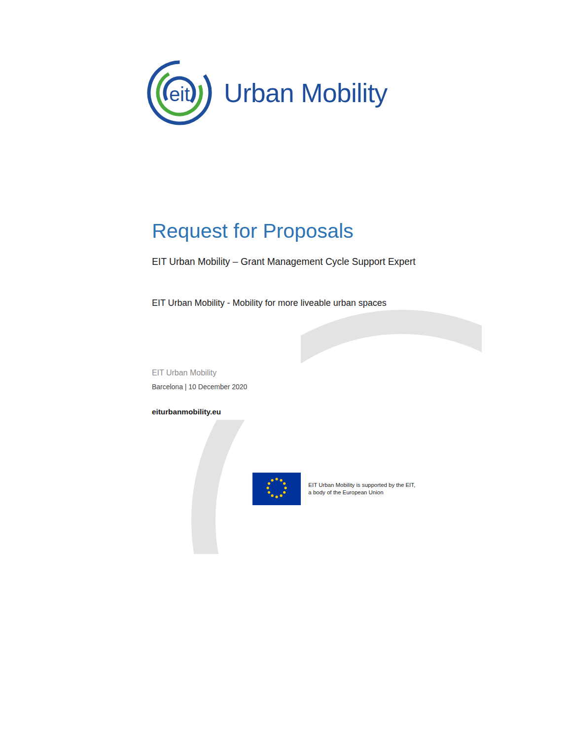eit Urban Mobility
Request for Proposals
EIT Urban Mobility – Grant Management Cycle Support Expert
EIT Urban Mobility - Mobility for more liveable urban spaces
EIT Urban Mobility
Barcelona | 10 December 2020
eiturbanmobility.eu
EIT Urban Mobility is supported by the EIT,
a body of the European Union